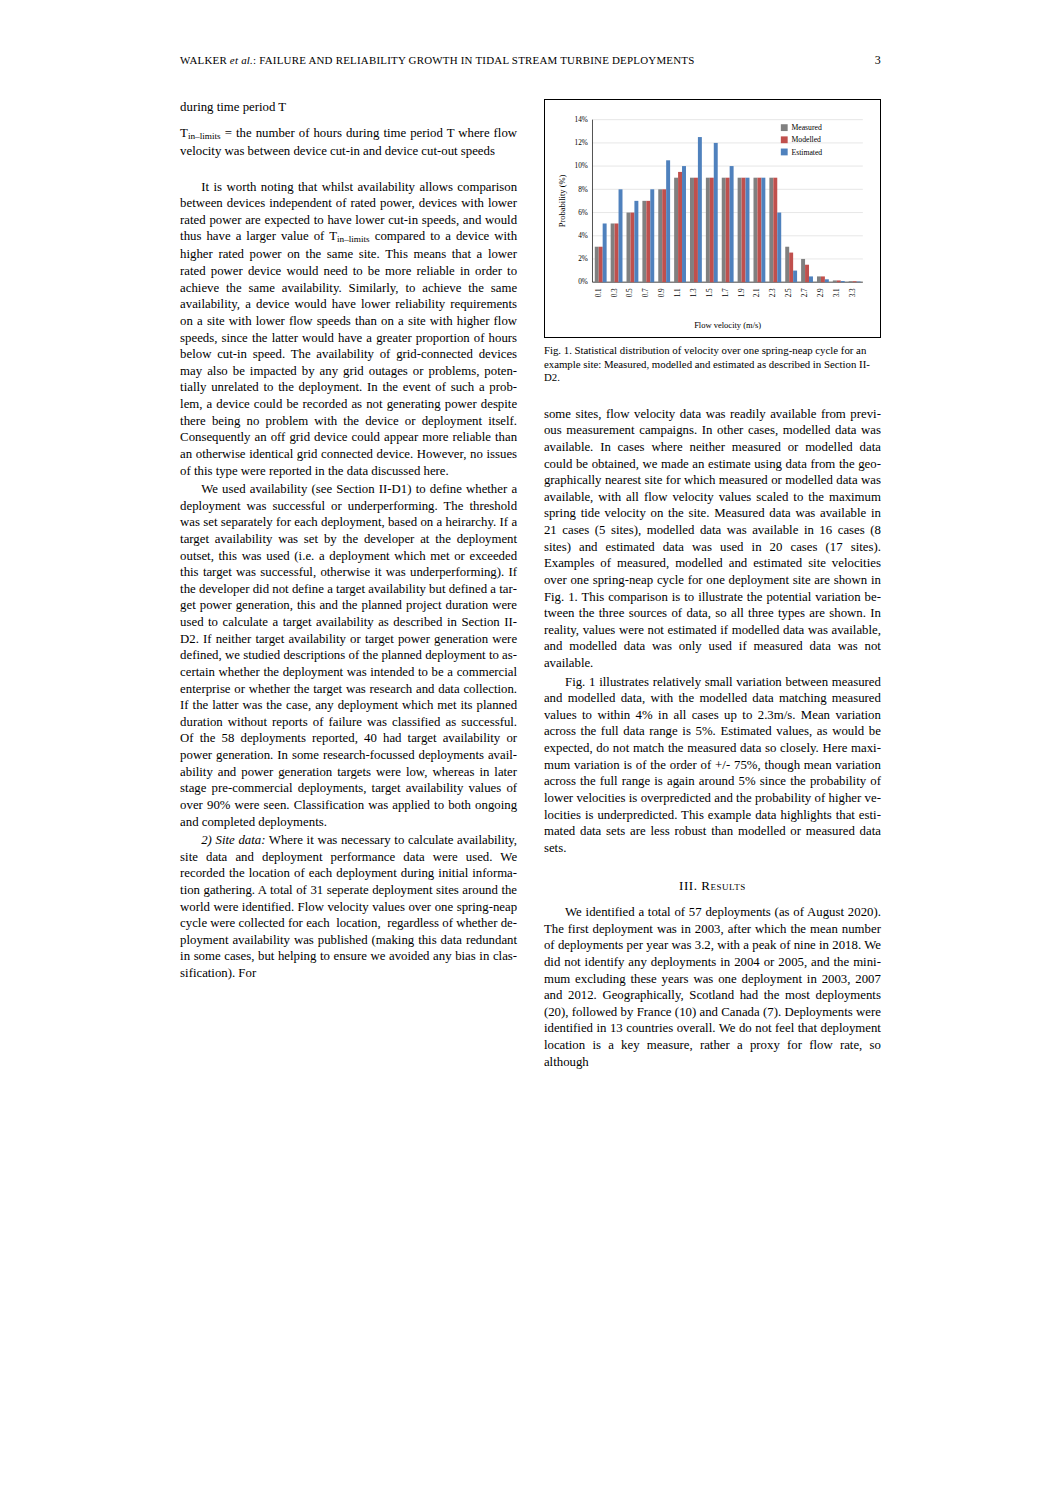Walker et al.: Failure and Reliability Growth in Tidal Stream Turbine Deployments
3
during time period T
Tin–limits = the number of hours during time period T where flow velocity was between device cut-in and device cut-out speeds
It is worth noting that whilst availability allows comparison between devices independent of rated power, devices with lower rated power are expected to have lower cut-in speeds, and would thus have a larger value of Tin–limits compared to a device with higher rated power on the same site. This means that a lower rated power device would need to be more reliable in order to achieve the same availability. Similarly, to achieve the same availability, a device would have lower reliability requirements on a site with lower flow speeds than on a site with higher flow speeds, since the latter would have a greater proportion of hours below cut-in speed. The availability of grid-connected devices may also be impacted by any grid outages or problems, potentially unrelated to the deployment. In the event of such a problem, a device could be recorded as not generating power despite there being no problem with the device or deployment itself. Consequently an off grid device could appear more reliable than an otherwise identical grid connected device. However, no issues of this type were reported in the data discussed here.
We used availability (see Section II-D1) to define whether a deployment was successful or underperforming. The threshold was set separately for each deployment, based on a heirarchy. If a target availability was set by the developer at the deployment outset, this was used (i.e. a deployment which met or exceeded this target was successful, otherwise it was underperforming). If the developer did not define a target availability but defined a target power generation, this and the planned project duration were used to calculate a target availability as described in Section II-D2. If neither target availability or target power generation were defined, we studied descriptions of the planned deployment to ascertain whether the deployment was intended to be a commercial enterprise or whether the target was research and data collection. If the latter was the case, any deployment which met its planned duration without reports of failure was classified as successful. Of the 58 deployments reported, 40 had target availability or power generation. In some research-focussed deployments availability and power generation targets were low, whereas in later stage pre-commercial deployments, target availability values of over 90% were seen. Classification was applied to both ongoing and completed deployments.
2) Site data: Where it was necessary to calculate availability, site data and deployment performance data were used. We recorded the location of each deployment during initial information gathering. A total of 31 seperate deployment sites around the world were identified. Flow velocity values over one spring-neap cycle were collected for each location, regardless of whether deployment availability was published (making this data redundant in some cases, but helping to ensure we avoided any bias in classification). For
0% 2% 4% 6% 8% 10% 12% 14% Probability (%) Flow velocity (m/s) 0.1 0.3 0.5 0.7 0.9 1.1 1.3 1.5 1.7 1.9 2.1 2.3 2.5 2.7 2.9 3.1 3.3 Measured Modelled Estimated
Fig. 1. Statistical distribution of velocity over one spring-neap cycle for an example site: Measured, modelled and estimated as described in Section II-D2.
some sites, flow velocity data was readily available from previous measurement campaigns. In other cases, modelled data was available. In cases where neither measured or modelled data could be obtained, we made an estimate using data from the geographically nearest site for which measured or modelled data was available, with all flow velocity values scaled to the maximum spring tide velocity on the site. Measured data was available in 21 cases (5 sites), modelled data was available in 16 cases (8 sites) and estimated data was used in 20 cases (17 sites). Examples of measured, modelled and estimated site velocities over one spring-neap cycle for one deployment site are shown in Fig. 1. This comparison is to illustrate the potential variation between the three sources of data, so all three types are shown. In reality, values were not estimated if modelled data was available, and modelled data was only used if measured data was not available.
Fig. 1 illustrates relatively small variation between measured and modelled data, with the modelled data matching measured values to within 4% in all cases up to 2.3m/s. Mean variation across the full data range is 5%. Estimated values, as would be expected, do not match the measured data so closely. Here maximum variation is of the order of +/- 75%, though mean variation across the full range is again around 5% since the probability of lower velocities is overpredicted and the probability of higher velocities is underpredicted. This example data highlights that estimated data sets are less robust than modelled or measured data sets.
III. Results
We identified a total of 57 deployments (as of August 2020). The first deployment was in 2003, after which the mean number of deployments per year was 3.2, with a peak of nine in 2018. We did not identify any deployments in 2004 or 2005, and the minimum excluding these years was one deployment in 2003, 2007 and 2012. Geographically, Scotland had the most deployments (20), followed by France (10) and Canada (7). Deployments were identified in 13 countries overall. We do not feel that deployment location is a key measure, rather a proxy for flow rate, so although